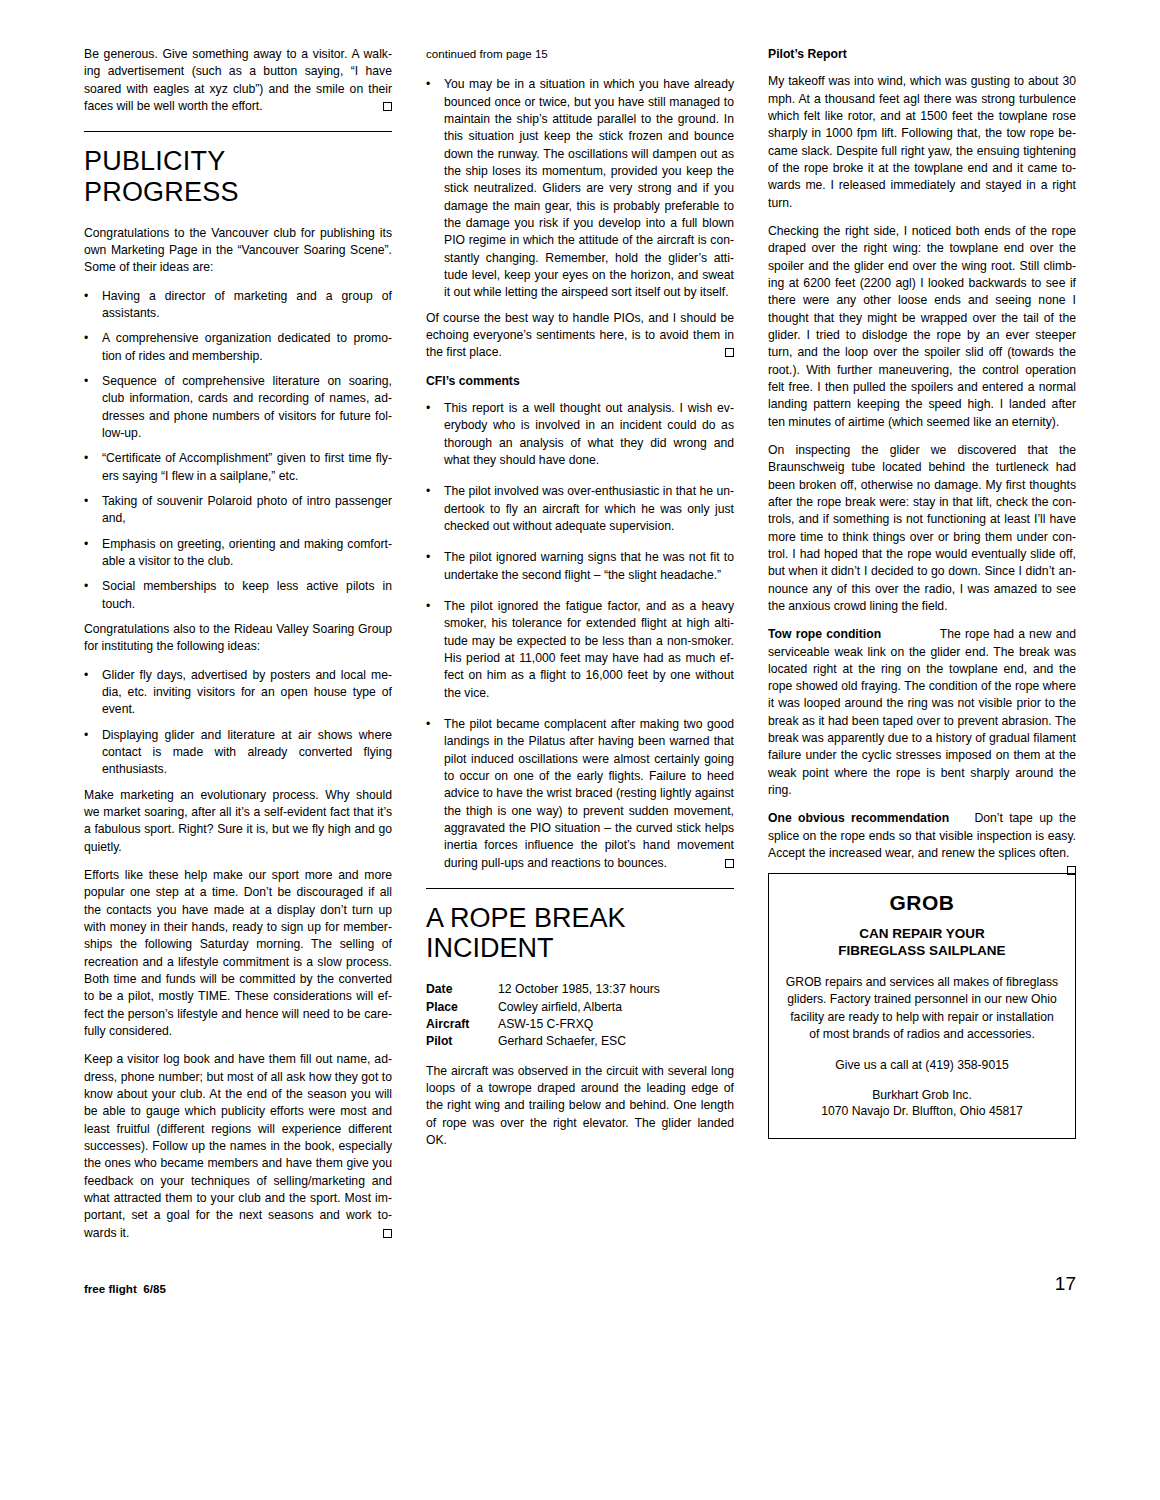Be generous. Give something away to a visitor. A walking advertisement (such as a button saying, “I have soared with eagles at xyz club”) and the smile on their faces will be well worth the effort.
PUBLICITY
PROGRESS
Congratulations to the Vancouver club for publishing its own Marketing Page in the “Vancouver Soaring Scene”. Some of their ideas are:
•
Having a director of marketing and a group of assistants.
•
A comprehensive organization dedicated to promotion of rides and membership.
•
Sequence of comprehensive literature on soaring, club information, cards and recording of names, addresses and phone numbers of visitors for future follow-up.
•
“Certificate of Accomplishment” given to first time flyers saying “I flew in a sailplane,” etc.
•
Taking of souvenir Polaroid photo of intro passenger and,
•
Emphasis on greeting, orienting and making comfortable a visitor to the club.
•
Social memberships to keep less active pilots in touch.
Congratulations also to the Rideau Valley Soaring Group for instituting the following ideas:
•
Glider fly days, advertised by posters and local media, etc. inviting visitors for an open house type of event.
•
Displaying glider and literature at air shows where contact is made with already converted flying enthusiasts.
Make marketing an evolutionary process. Why should we market soaring, after all it’s a self-evident fact that it’s a fabulous sport. Right? Sure it is, but we fly high and go quietly.
Efforts like these help make our sport more and more popular one step at a time. Don’t be discouraged if all the contacts you have made at a display don’t turn up with money in their hands, ready to sign up for memberships the following Saturday morning. The selling of recreation and a lifestyle commitment is a slow process. Both time and funds will be committed by the converted to be a pilot, mostly TIME. These considerations will effect the person’s lifestyle and hence will need to be carefully considered.
Keep a visitor log book and have them fill out name, address, phone number; but most of all ask how they got to know about your club. At the end of the season you will be able to gauge which publicity efforts were most and least fruitful (different regions will experience different successes). Follow up the names in the book, especially the ones who became members and have them give you feedback on your techniques of selling/marketing and what attracted them to your club and the sport. Most important, set a goal for the next seasons and work towards it.
continued from page 15
•
You may be in a situation in which you have already bounced once or twice, but you have still managed to maintain the ship’s attitude parallel to the ground. In this situation just keep the stick frozen and bounce down the runway. The oscillations will dampen out as the ship loses its momentum, provided you keep the stick neutralized. Gliders are very strong and if you damage the main gear, this is probably preferable to the damage you risk if you develop into a full blown PIO regime in which the attitude of the aircraft is constantly changing. Remember, hold the glider’s attitude level, keep your eyes on the horizon, and sweat it out while letting the airspeed sort itself out by itself.
Of course the best way to handle PIOs, and I should be echoing everyone’s sentiments here, is to avoid them in the first place.
CFI’s comments
•
This report is a well thought out analysis. I wish everybody who is involved in an incident could do as thorough an analysis of what they did wrong and what they should have done.
•
The pilot involved was over-enthusiastic in that he undertook to fly an aircraft for which he was only just checked out without adequate supervision.
•
The pilot ignored warning signs that he was not fit to undertake the second flight – “the slight headache.”
•
The pilot ignored the fatigue factor, and as a heavy smoker, his tolerance for extended flight at high altitude may be expected to be less than a non-smoker. His period at 11,000 feet may have had as much effect on him as a flight to 16,000 feet by one without the vice.
•
The pilot became complacent after making two good landings in the Pilatus after having been warned that pilot induced oscillations were almost certainly going to occur on one of the early flights. Failure to heed advice to have the wrist braced (resting lightly against the thigh is one way) to prevent sudden movement, aggravated the PIO situation – the curved stick helps inertia forces influence the pilot’s hand movement during pull-ups and reactions to bounces.
A ROPE BREAK
INCIDENT
Date 12 October 1985, 13:37 hours
Place Cowley airfield, Alberta
Aircraft ASW-15 C-FRXQ
Pilot Gerhard Schaefer, ESC
The aircraft was observed in the circuit with several long loops of a towrope draped around the leading edge of the right wing and trailing below and behind. One length of rope was over the right elevator. The glider landed OK.
Pilot’s Report
My takeoff was into wind, which was gusting to about 30 mph. At a thousand feet agl there was strong turbulence which felt like rotor, and at 1500 feet the towplane rose sharply in 1000 fpm lift. Following that, the tow rope became slack. Despite full right yaw, the ensuing tightening of the rope broke it at the towplane end and it came towards me. I released immediately and stayed in a right turn.
Checking the right side, I noticed both ends of the rope draped over the right wing: the towplane end over the spoiler and the glider end over the wing root. Still climbing at 6200 feet (2200 agl) I looked backwards to see if there were any other loose ends and seeing none I thought that they might be wrapped over the tail of the glider. I tried to dislodge the rope by an ever steeper turn, and the loop over the spoiler slid off (towards the root.). With further maneuvering, the control operation felt free. I then pulled the spoilers and entered a normal landing pattern keeping the speed high. I landed after ten minutes of airtime (which seemed like an eternity).
On inspecting the glider we discovered that the Braunschweig tube located behind the turtleneck had been broken off, otherwise no damage. My first thoughts after the rope break were: stay in that lift, check the controls, and if something is not functioning at least I’ll have more time to think things over or bring them under control. I had hoped that the rope would eventually slide off, but when it didn’t I decided to go down. Since I didn’t announce any of this over the radio, I was amazed to see the anxious crowd lining the field.
Tow rope condition The rope had a new and serviceable weak link on the glider end. The break was located right at the ring on the towplane end, and the rope showed old fraying. The condition of the rope where it was looped around the ring was not visible prior to the break as it had been taped over to prevent abrasion. The break was apparently due to a history of gradual filament failure under the cyclic stresses imposed on them at the weak point where the rope is bent sharply around the ring.
One obvious recommendation Don’t tape up the splice on the rope ends so that visible inspection is easy. Accept the increased wear, and renew the splices often.
GROB
CAN REPAIR YOUR
FIBREGLASS SAILPLANE
GROB repairs and services all makes of fibreglass gliders. Factory trained personnel in our new Ohio facility are ready to help with repair or installation of most brands of radios and accessories.
Give us a call at (419) 358-9015
Burkhart Grob Inc.
1070 Navajo Dr. Bluffton, Ohio 45817
free flight 6/85
17